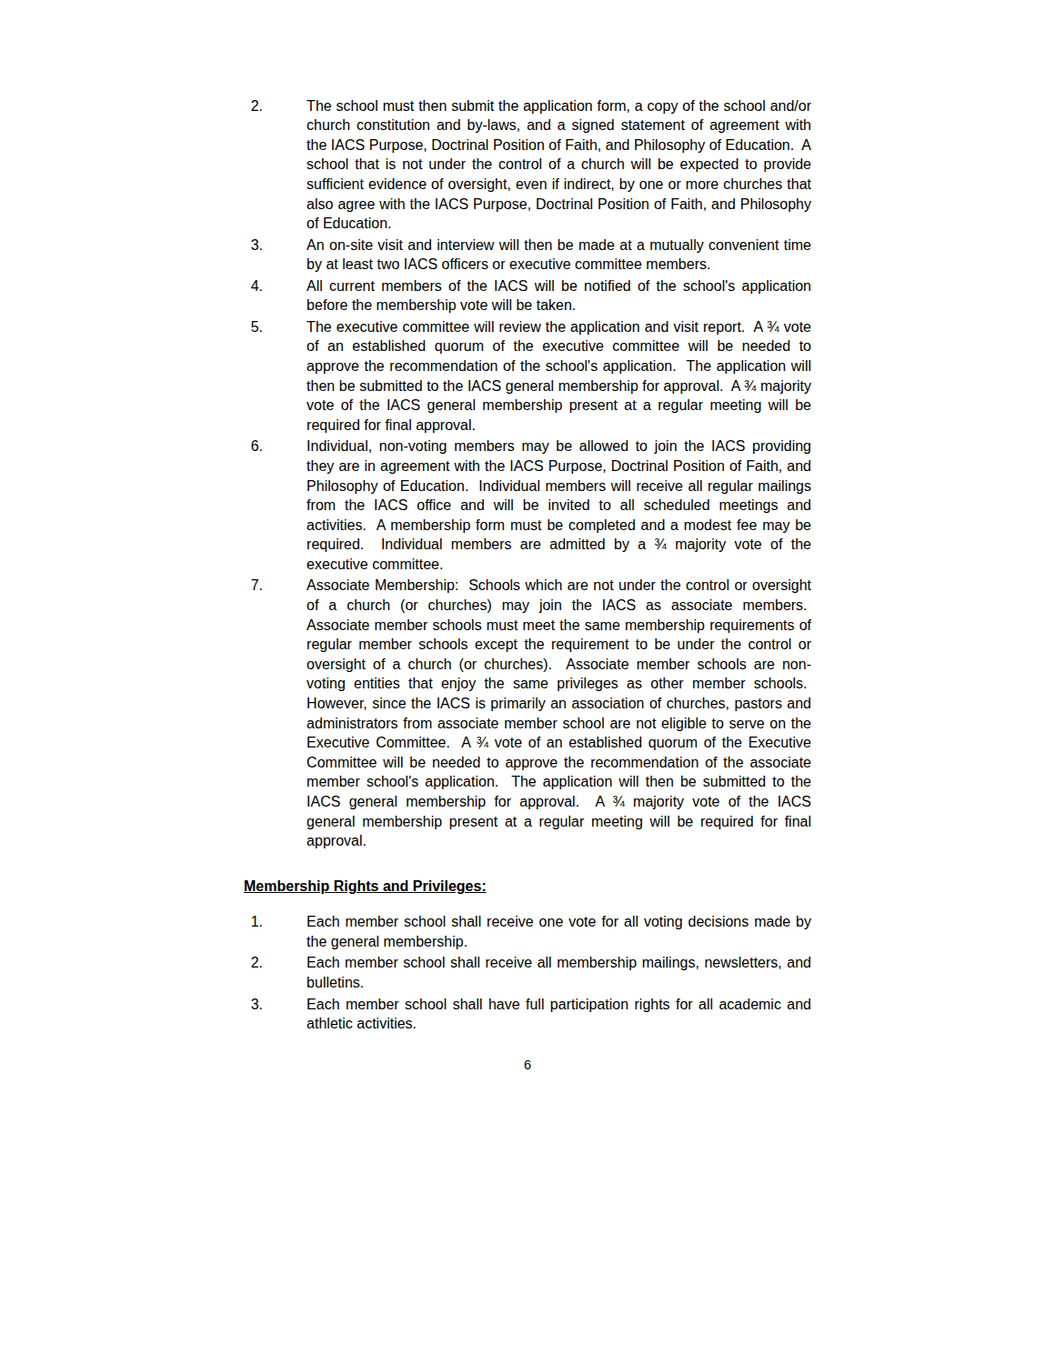2. The school must then submit the application form, a copy of the school and/or church constitution and by-laws, and a signed statement of agreement with the IACS Purpose, Doctrinal Position of Faith, and Philosophy of Education. A school that is not under the control of a church will be expected to provide sufficient evidence of oversight, even if indirect, by one or more churches that also agree with the IACS Purpose, Doctrinal Position of Faith, and Philosophy of Education.
3. An on-site visit and interview will then be made at a mutually convenient time by at least two IACS officers or executive committee members.
4. All current members of the IACS will be notified of the school's application before the membership vote will be taken.
5. The executive committee will review the application and visit report. A ¾ vote of an established quorum of the executive committee will be needed to approve the recommendation of the school's application. The application will then be submitted to the IACS general membership for approval. A ¾ majority vote of the IACS general membership present at a regular meeting will be required for final approval.
6. Individual, non-voting members may be allowed to join the IACS providing they are in agreement with the IACS Purpose, Doctrinal Position of Faith, and Philosophy of Education. Individual members will receive all regular mailings from the IACS office and will be invited to all scheduled meetings and activities. A membership form must be completed and a modest fee may be required. Individual members are admitted by a ¾ majority vote of the executive committee.
7. Associate Membership: Schools which are not under the control or oversight of a church (or churches) may join the IACS as associate members. Associate member schools must meet the same membership requirements of regular member schools except the requirement to be under the control or oversight of a church (or churches). Associate member schools are non-voting entities that enjoy the same privileges as other member schools. However, since the IACS is primarily an association of churches, pastors and administrators from associate member school are not eligible to serve on the Executive Committee. A ¾ vote of an established quorum of the Executive Committee will be needed to approve the recommendation of the associate member school's application. The application will then be submitted to the IACS general membership for approval. A ¾ majority vote of the IACS general membership present at a regular meeting will be required for final approval.
Membership Rights and Privileges:
1. Each member school shall receive one vote for all voting decisions made by the general membership.
2. Each member school shall receive all membership mailings, newsletters, and bulletins.
3. Each member school shall have full participation rights for all academic and athletic activities.
6